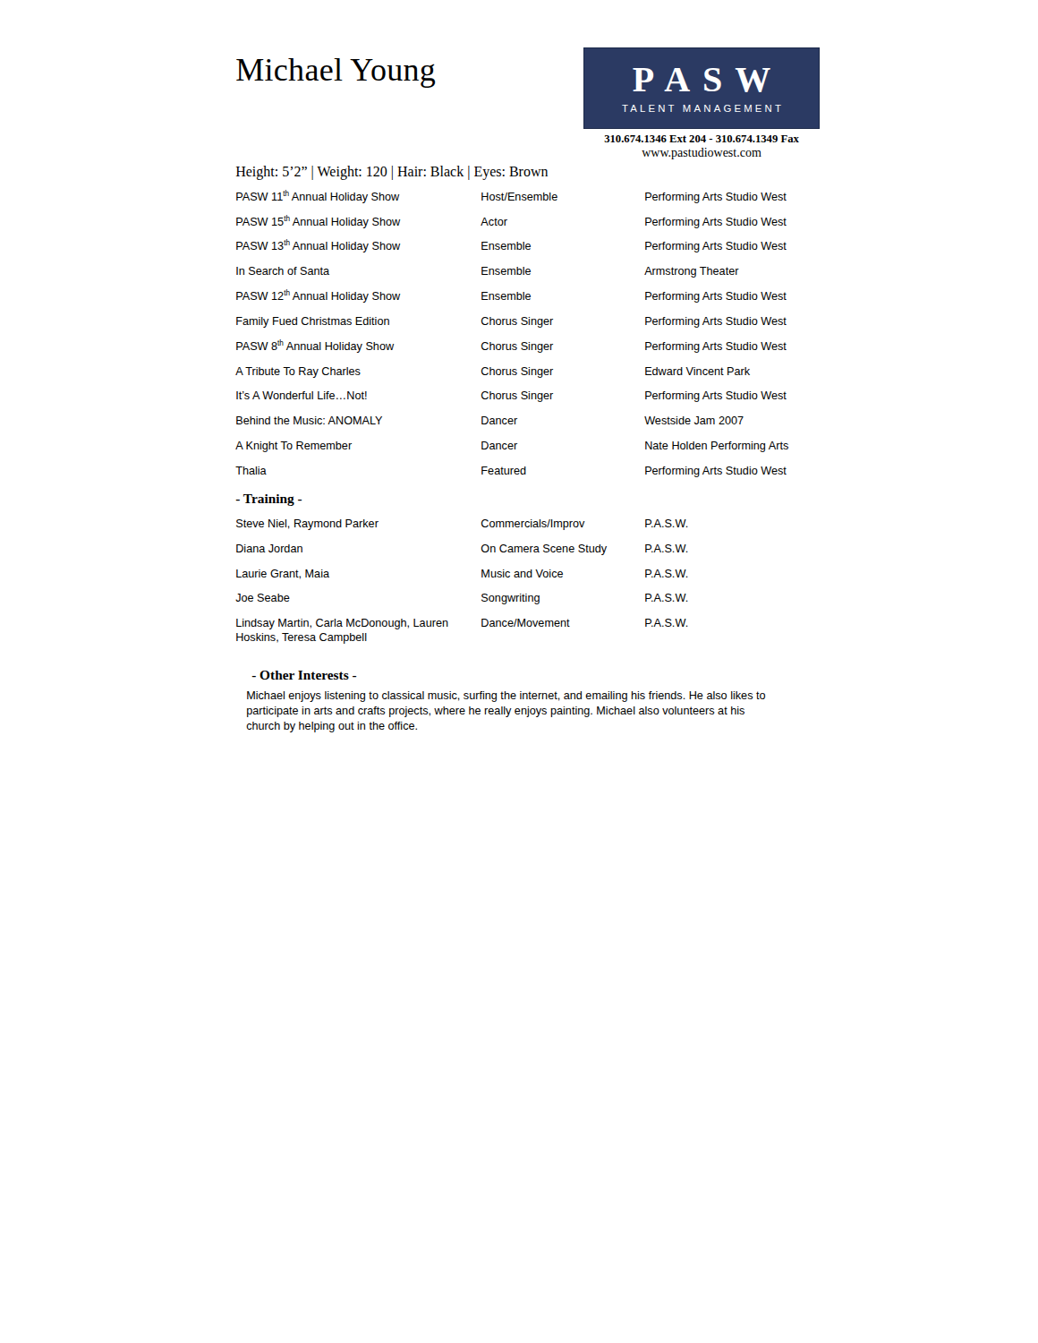Michael Young
PASW
TALENT MANAGEMENT
310.674.1346 Ext 204 - 310.674.1349 Fax
www.pastudiowest.com
Height: 5’2” | Weight: 120 | Hair: Black | Eyes: Brown
| PASW 11 th Annual Holiday Show | Host/Ensemble | Performing Arts Studio West |
| PASW 15 th Annual Holiday Show | Actor | Performing Arts Studio West |
| PASW 13 th Annual Holiday Show | Ensemble | Performing Arts Studio West |
| In Search of Santa | Ensemble | Armstrong Theater |
| PASW 12 th Annual Holiday Show | Ensemble | Performing Arts Studio West |
| Family Fued Christmas Edition | Chorus Singer | Performing Arts Studio West |
| PASW 8 th Annual Holiday Show | Chorus Singer | Performing Arts Studio West |
| A Tribute To Ray Charles | Chorus Singer | Edward Vincent Park |
| It’s A Wonderful Life…Not! | Chorus Singer | Performing Arts Studio West |
| Behind the Music: ANOMALY | Dancer | Westside Jam 2007 |
| A Knight To Remember | Dancer | Nate Holden Performing Arts |
| Thalia | Featured | Performing Arts Studio West |
| - Training - |
| Steve Niel, Raymond Parker | Commercials/Improv | P.A.S.W. |
| Diana Jordan | On Camera Scene Study | P.A.S.W. |
| Laurie Grant, Maia | Music and Voice | P.A.S.W. |
| Joe Seabe | Songwriting | P.A.S.W. |
| Lindsay Martin, Carla McDonough, Lauren Hoskins, Teresa Campbell | Dance/Movement | P.A.S.W. |
- Other Interests -
Michael enjoys listening to classical music, surfing the internet, and emailing his friends. He also likes to participate in arts and crafts projects, where he really enjoys painting. Michael also volunteers at his church by helping out in the office.